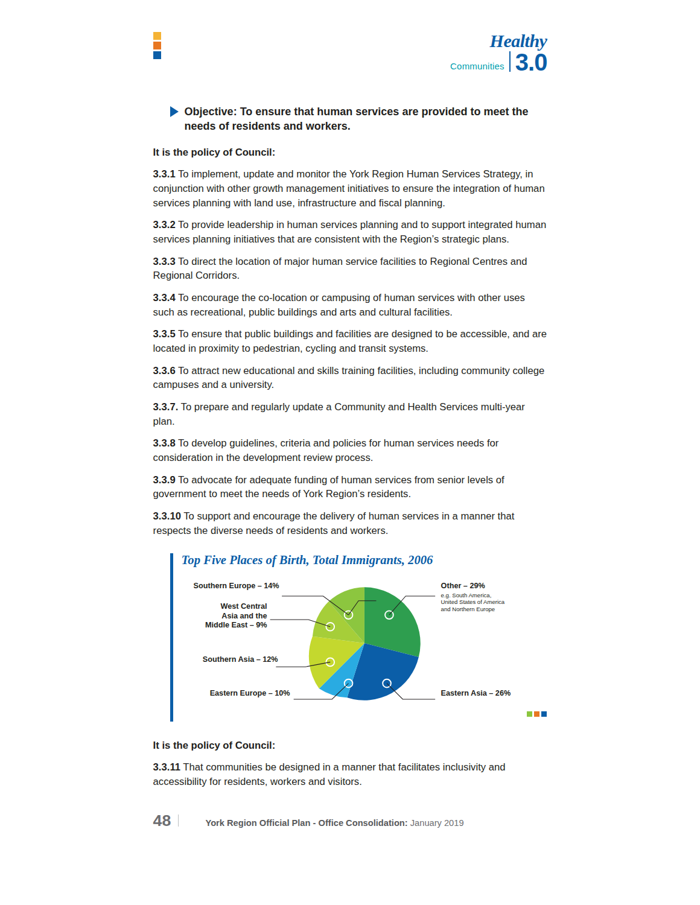Healthy
Communities 3.0
Objective: To ensure that human services are provided to meet the needs of residents and workers.
It is the policy of Council:
3.3.1 To implement, update and monitor the York Region Human Services Strategy, in conjunction with other growth management initiatives to ensure the integration of human services planning with land use, infrastructure and fiscal planning.
3.3.2 To provide leadership in human services planning and to support integrated human services planning initiatives that are consistent with the Region’s strategic plans.
3.3.3 To direct the location of major human service facilities to Regional Centres and Regional Corridors.
3.3.4 To encourage the co-location or campusing of human services with other uses such as recreational, public buildings and arts and cultural facilities.
3.3.5 To ensure that public buildings and facilities are designed to be accessible, and are located in proximity to pedestrian, cycling and transit systems.
3.3.6 To attract new educational and skills training facilities, including community college campuses and a university.
3.3.7. To prepare and regularly update a Community and Health Services multi-year plan.
3.3.8 To develop guidelines, criteria and policies for human services needs for consideration in the development review process.
3.3.9 To advocate for adequate funding of human services from senior levels of government to meet the needs of York Region’s residents.
3.3.10 To support and encourage the delivery of human services in a manner that respects the diverse needs of residents and workers.
Top Five Places of Birth, Total Immigrants, 2006
Southern Europe – 14%
West Central
Asia and the
Middle East – 9%
Southern Asia – 12%
Eastern Europe – 10%
Other – 29%e.g. South America,
United States of America
and Northern Europe
Eastern Asia – 26%
It is the policy of Council:
3.3.11 That communities be designed in a manner that facilitates inclusivity and accessibility for residents, workers and visitors.
48
York Region Official Plan - Office Consolidation: January 2019